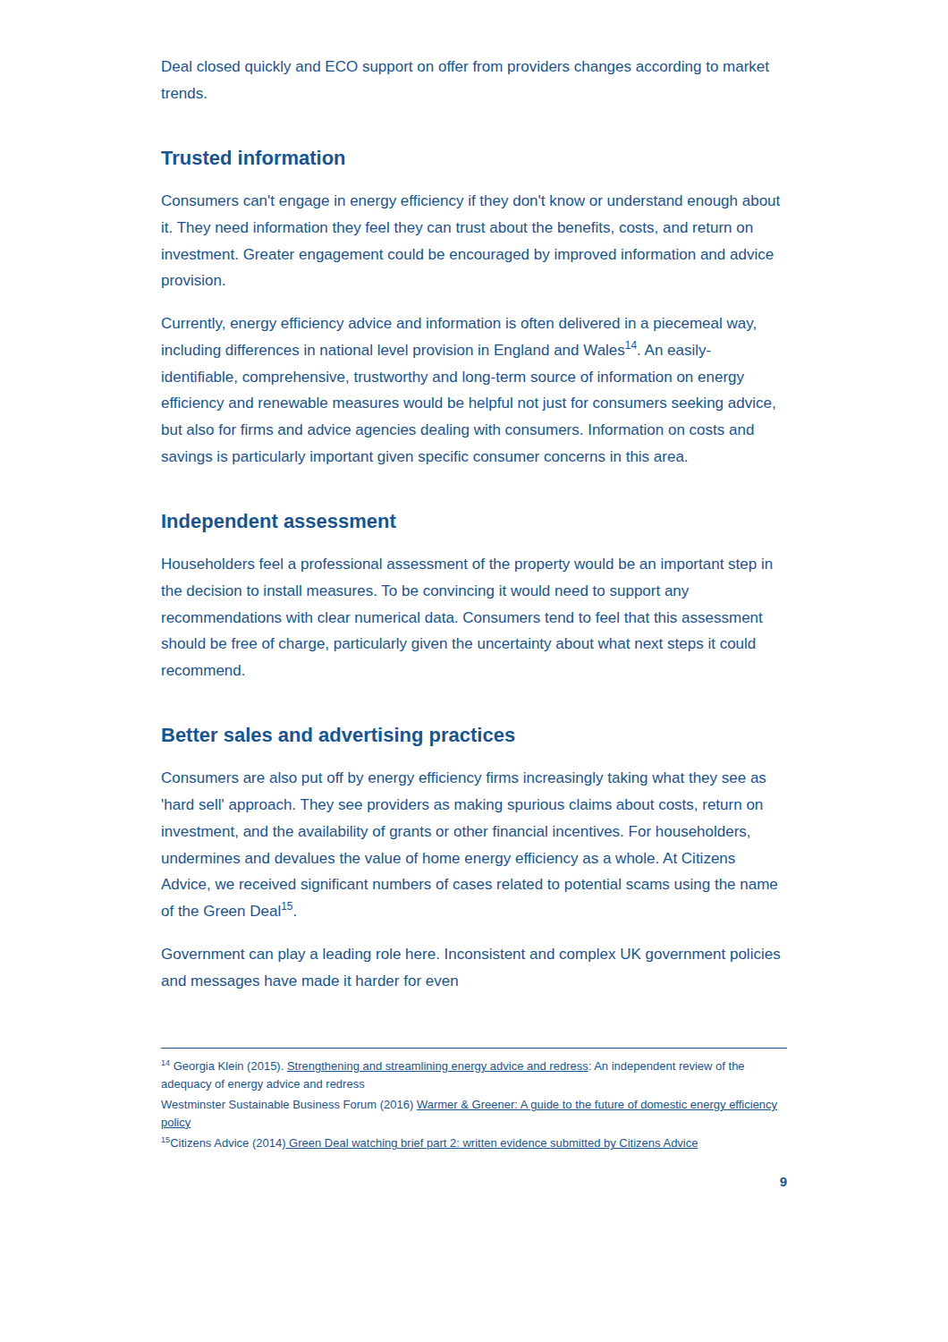Deal closed quickly and ECO support on offer from providers changes according to market trends.
Trusted information
Consumers can't engage in energy efficiency if they don't know or understand enough about it. They need information they feel they can trust about the benefits, costs, and return on investment. Greater engagement could be encouraged by improved information and advice provision.
Currently, energy efficiency advice and information is often delivered in a piecemeal way, including differences in national level provision in England and Wales14. An easily-identifiable, comprehensive, trustworthy and long-term source of information on energy efficiency and renewable measures would be helpful not just for consumers seeking advice, but also for firms and advice agencies dealing with consumers. Information on costs and savings is particularly important given specific consumer concerns in this area.
Independent assessment
Householders feel a professional assessment of the property would be an important step in the decision to install measures. To be convincing it would need to support any recommendations with clear numerical data. Consumers tend to feel that this assessment should be free of charge, particularly given the uncertainty about what next steps it could recommend.
Better sales and advertising practices
Consumers are also put off by energy efficiency firms increasingly taking what they see as 'hard sell' approach. They see providers as making spurious claims about costs, return on investment, and the availability of grants or other financial incentives. For householders, undermines and devalues the value of home energy efficiency as a whole. At Citizens Advice, we received significant numbers of cases related to potential scams using the name of the Green Deal15.
Government can play a leading role here. Inconsistent and complex UK government policies and messages have made it harder for even
14 Georgia Klein (2015). Strengthening and streamlining energy advice and redress: An independent review of the adequacy of energy advice and redress
Westminster Sustainable Business Forum (2016) Warmer & Greener: A guide to the future of domestic energy efficiency policy
15Citizens Advice (2014) Green Deal watching brief part 2: written evidence submitted by Citizens Advice
9